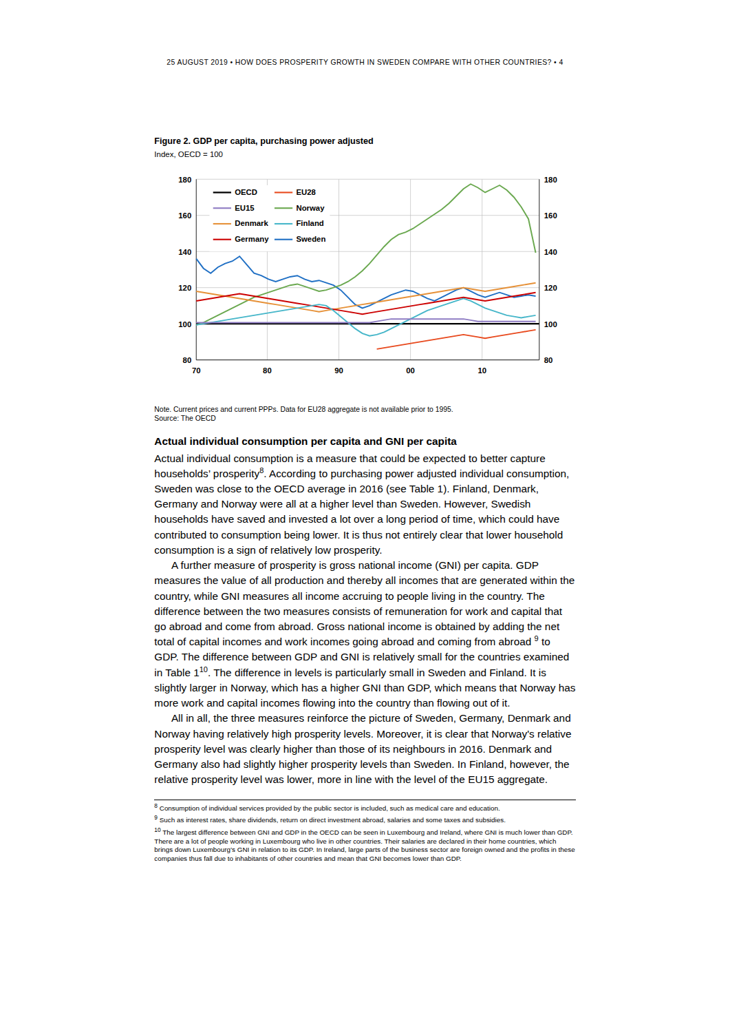25 AUGUST 2019 • HOW DOES PROSPERITY GROWTH IN SWEDEN COMPARE WITH OTHER COUNTRIES? • 4
Figure 2. GDP per capita, purchasing power adjusted
Index, OECD = 100
180 160 140 120 100 80 180 160 140 120 100 80 70 80 90 00 10 OECD EU28 EU15 Norway Denmark Finland Germany Sweden
Note. Current prices and current PPPs. Data for EU28 aggregate is not available prior to 1995.
Source: The OECD
Actual individual consumption per capita and GNI per capita
Actual individual consumption is a measure that could be expected to better capture households’ prosperity8. According to purchasing power adjusted individual consumption, Sweden was close to the OECD average in 2016 (see Table 1). Finland, Denmark, Germany and Norway were all at a higher level than Sweden. However, Swedish households have saved and invested a lot over a long period of time, which could have contributed to consumption being lower. It is thus not entirely clear that lower household consumption is a sign of relatively low prosperity.
A further measure of prosperity is gross national income (GNI) per capita. GDP measures the value of all production and thereby all incomes that are generated within the country, while GNI measures all income accruing to people living in the country. The difference between the two measures consists of remuneration for work and capital that go abroad and come from abroad. Gross national income is obtained by adding the net total of capital incomes and work incomes going abroad and coming from abroad 9 to GDP. The difference between GDP and GNI is relatively small for the countries examined in Table 110. The difference in levels is particularly small in Sweden and Finland. It is slightly larger in Norway, which has a higher GNI than GDP, which means that Norway has more work and capital incomes flowing into the country than flowing out of it.
All in all, the three measures reinforce the picture of Sweden, Germany, Denmark and Norway having relatively high prosperity levels. Moreover, it is clear that Norway's relative prosperity level was clearly higher than those of its neighbours in 2016. Denmark and Germany also had slightly higher prosperity levels than Sweden. In Finland, however, the relative prosperity level was lower, more in line with the level of the EU15 aggregate.
8 Consumption of individual services provided by the public sector is included, such as medical care and education.
9 Such as interest rates, share dividends, return on direct investment abroad, salaries and some taxes and subsidies.
10 The largest difference between GNI and GDP in the OECD can be seen in Luxembourg and Ireland, where GNI is much lower than GDP. There are a lot of people working in Luxembourg who live in other countries. Their salaries are declared in their home countries, which brings down Luxembourg’s GNI in relation to its GDP. In Ireland, large parts of the business sector are foreign owned and the profits in these companies thus fall due to inhabitants of other countries and mean that GNI becomes lower than GDP.